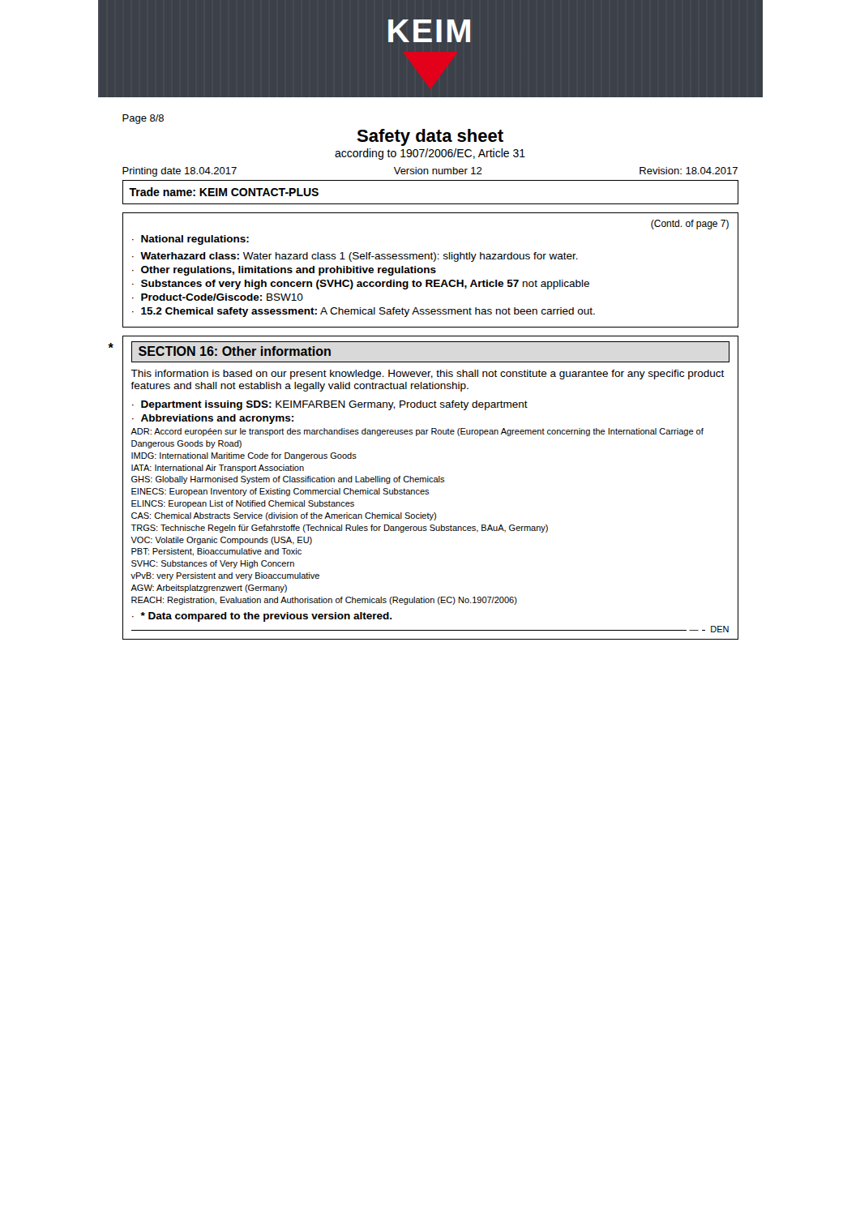KEIM
Page 8/8
Safety data sheet
according to 1907/2006/EC, Article 31
Printing date 18.04.2017
Version number 12
Revision: 18.04.2017
Trade name: KEIM CONTACT-PLUS
(Contd. of page 7)
National regulations:
Waterhazard class: Water hazard class 1 (Self-assessment): slightly hazardous for water.
Other regulations, limitations and prohibitive regulations
Substances of very high concern (SVHC) according to REACH, Article 57 not applicable
Product-Code/Giscode: BSW10
15.2 Chemical safety assessment: A Chemical Safety Assessment has not been carried out.
*
SECTION 16: Other information
This information is based on our present knowledge. However, this shall not constitute a guarantee for any specific product features and shall not establish a legally valid contractual relationship.
Department issuing SDS: KEIMFARBEN Germany, Product safety department
Abbreviations and acronyms:
ADR: Accord européen sur le transport des marchandises dangereuses par Route (European Agreement concerning the International Carriage of Dangerous Goods by Road)
IMDG: International Maritime Code for Dangerous Goods
IATA: International Air Transport Association
GHS: Globally Harmonised System of Classification and Labelling of Chemicals
EINECS: European Inventory of Existing Commercial Chemical Substances
ELINCS: European List of Notified Chemical Substances
CAS: Chemical Abstracts Service (division of the American Chemical Society)
TRGS: Technische Regeln für Gefahrstoffe (Technical Rules for Dangerous Substances, BAuA, Germany)
VOC: Volatile Organic Compounds (USA, EU)
PBT: Persistent, Bioaccumulative and Toxic
SVHC: Substances of Very High Concern
vPvB: very Persistent and very Bioaccumulative
AGW: Arbeitsplatzgrenzwert (Germany)
REACH: Registration, Evaluation and Authorisation of Chemicals (Regulation (EC) No.1907/2006)
* Data compared to the previous version altered.
DEN —